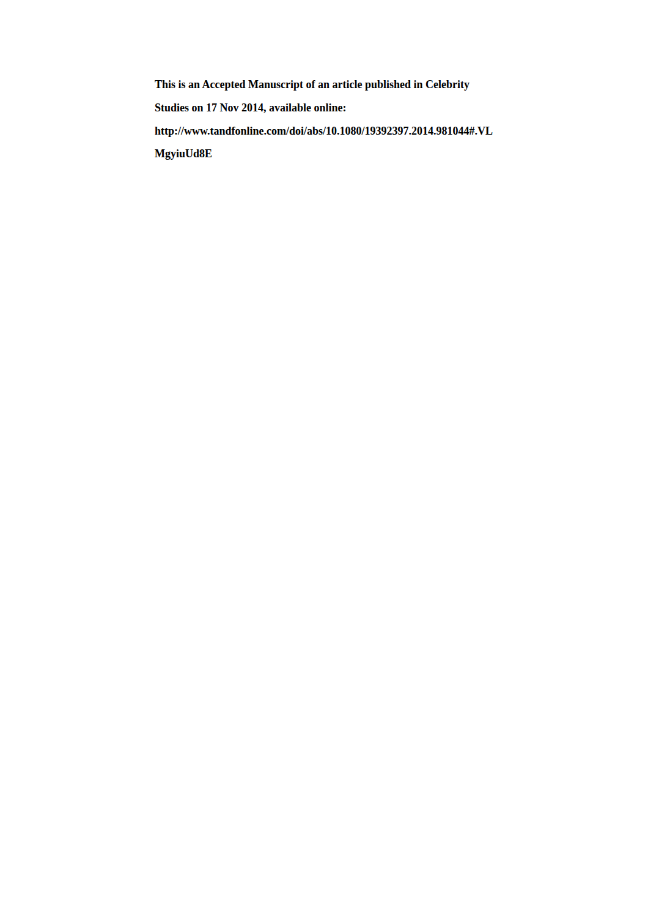This is an Accepted Manuscript of an article published in Celebrity Studies on 17 Nov 2014, available online:
http://www.tandfonline.com/doi/abs/10.1080/19392397.2014.981044#.VLMgyiuUd8E